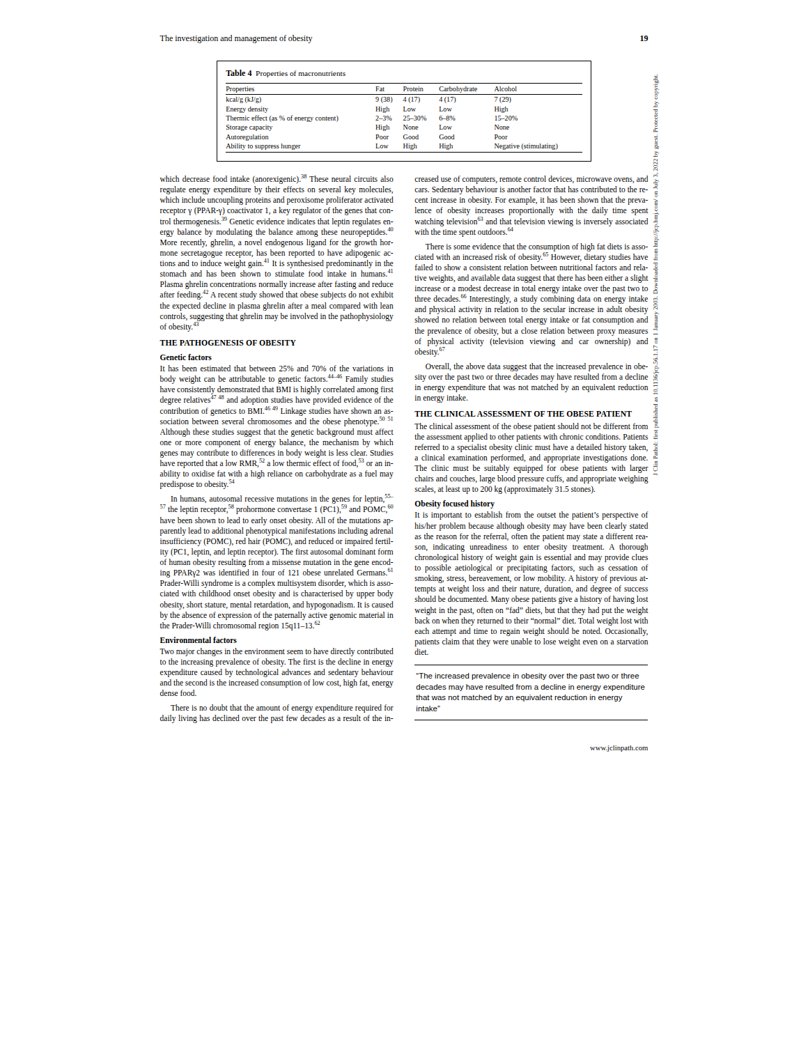The investigation and management of obesity 19
J Clin Pathol: first published as 10.1136/jcp.56.1.17 on 1 January 2003. Downloaded from http://jcp.bmj.com/ on July 3, 2022 by guest. Protected by copyright.
Table 4 Properties of macronutrients
| Properties | Fat | Protein | Carbohydrate | Alcohol |
| --- | --- | --- | --- | --- |
| kcal/g (kJ/g) | 9 (38) | 4 (17) | 4 (17) | 7 (29) |
| Energy density | High | Low | Low | High |
| Thermic effect (as % of energy content) | 2–3% | 25–30% | 6–8% | 15–20% |
| Storage capacity | High | None | Low | None |
| Autoregulation | Poor | Good | Good | Poor |
| Ability to suppress hunger | Low | High | High | Negative (stimulating) |
which decrease food intake (anorexigenic).38 These neural circuits also regulate energy expenditure by their effects on several key molecules, which include uncoupling proteins and peroxisome proliferator activated receptor γ (PPAR-γ) coactivator 1, a key regulator of the genes that control thermogenesis.39 Genetic evidence indicates that leptin regulates energy balance by modulating the balance among these neuropeptides.40 More recently, ghrelin, a novel endogenous ligand for the growth hormone secretagogue receptor, has been reported to have adipogenic actions and to induce weight gain.41 It is synthesised predominantly in the stomach and has been shown to stimulate food intake in humans.41 Plasma ghrelin concentrations normally increase after fasting and reduce after feeding.42 A recent study showed that obese subjects do not exhibit the expected decline in plasma ghrelin after a meal compared with lean controls, suggesting that ghrelin may be involved in the pathophysiology of obesity.43
The pathogenesis of obesity
Genetic factors
It has been estimated that between 25% and 70% of the variations in body weight can be attributable to genetic factors.44–46 Family studies have consistently demonstrated that BMI is highly correlated among first degree relatives47 48 and adoption studies have provided evidence of the contribution of genetics to BMI.46 49 Linkage studies have shown an association between several chromosomes and the obese phenotype.50 51 Although these studies suggest that the genetic background must affect one or more component of energy balance, the mechanism by which genes may contribute to differences in body weight is less clear. Studies have reported that a low RMR,52 a low thermic effect of food,53 or an inability to oxidise fat with a high reliance on carbohydrate as a fuel may predispose to obesity.54
In humans, autosomal recessive mutations in the genes for leptin,55–57 the leptin receptor,58 prohormone convertase 1 (PC1),59 and POMC,60 have been shown to lead to early onset obesity. All of the mutations apparently lead to additional phenotypical manifestations including adrenal insufficiency (POMC), red hair (POMC), and reduced or impaired fertility (PC1, leptin, and leptin receptor). The first autosomal dominant form of human obesity resulting from a missense mutation in the gene encoding PPARγ2 was identified in four of 121 obese unrelated Germans.61 Prader-Willi syndrome is a complex multisystem disorder, which is associated with childhood onset obesity and is characterised by upper body obesity, short stature, mental retardation, and hypogonadism. It is caused by the absence of expression of the paternally active genomic material in the Prader-Willi chromosomal region 15q11–13.62
Environmental factors
Two major changes in the environment seem to have directly contributed to the increasing prevalence of obesity. The first is the decline in energy expenditure caused by technological advances and sedentary behaviour and the second is the increased consumption of low cost, high fat, energy dense food.
There is no doubt that the amount of energy expenditure required for daily living has declined over the past few decades as a result of the increased use of computers, remote control devices, microwave ovens, and cars. Sedentary behaviour is another factor that has contributed to the recent increase in obesity. For example, it has been shown that the prevalence of obesity increases proportionally with the daily time spent watching television63 and that television viewing is inversely associated with the time spent outdoors.64
There is some evidence that the consumption of high fat diets is associated with an increased risk of obesity.65 However, dietary studies have failed to show a consistent relation between nutritional factors and relative weights, and available data suggest that there has been either a slight increase or a modest decrease in total energy intake over the past two to three decades.66 Interestingly, a study combining data on energy intake and physical activity in relation to the secular increase in adult obesity showed no relation between total energy intake or fat consumption and the prevalence of obesity, but a close relation between proxy measures of physical activity (television viewing and car ownership) and obesity.67
Overall, the above data suggest that the increased prevalence in obesity over the past two or three decades may have resulted from a decline in energy expenditure that was not matched by an equivalent reduction in energy intake.
The clinical assessment of the obese patient
The clinical assessment of the obese patient should not be different from the assessment applied to other patients with chronic conditions. Patients referred to a specialist obesity clinic must have a detailed history taken, a clinical examination performed, and appropriate investigations done. The clinic must be suitably equipped for obese patients with larger chairs and couches, large blood pressure cuffs, and appropriate weighing scales, at least up to 200 kg (approximately 31.5 stones).
Obesity focused history
It is important to establish from the outset the patient’s perspective of his/her problem because although obesity may have been clearly stated as the reason for the referral, often the patient may state a different reason, indicating unreadiness to enter obesity treatment. A thorough chronological history of weight gain is essential and may provide clues to possible aetiological or precipitating factors, such as cessation of smoking, stress, bereavement, or low mobility. A history of previous attempts at weight loss and their nature, duration, and degree of success should be documented. Many obese patients give a history of having lost weight in the past, often on “fad” diets, but that they had put the weight back on when they returned to their “normal” diet. Total weight lost with each attempt and time to regain weight should be noted. Occasionally, patients claim that they were unable to lose weight even on a starvation diet.
“The increased prevalence in obesity over the past two or three decades may have resulted from a decline in energy expenditure that was not matched by an equivalent reduction in energy intake”
www.jclinpath.com